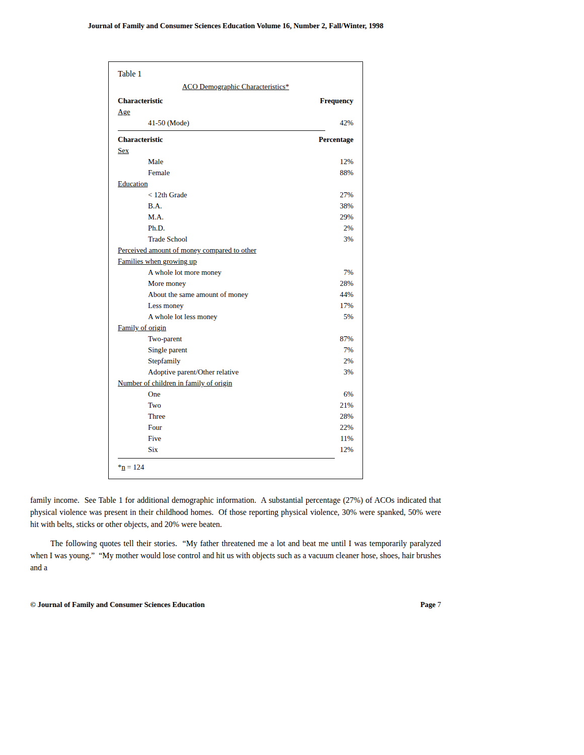Journal of Family and Consumer Sciences Education Volume 16, Number 2, Fall/Winter, 1998
Table 1
ACO Demographic Characteristics*
| Characteristic | Frequency |
| Age | |
| 41-50 (Mode) | 42% |
| Characteristic | Percentage |
| Sex | |
| Male | 12% |
| Female | 88% |
| Education | |
| < 12th Grade | 27% |
| B.A. | 38% |
| M.A. | 29% |
| Ph.D. | 2% |
| Trade School | 3% |
| Perceived amount of money compared to other | |
| Families when growing up | |
| A whole lot more money | 7% |
| More money | 28% |
| About the same amount of money | 44% |
| Less money | 17% |
| A whole lot less money | 5% |
| Family of origin | |
| Two-parent | 87% |
| Single parent | 7% |
| Stepfamily | 2% |
| Adoptive parent/Other relative | 3% |
| Number of children in family of origin | |
| One | 6% |
| Two | 21% |
| Three | 28% |
| Four | 22% |
| Five | 11% |
| Six | 12% |
*n = 124
family income. See Table 1 for additional demographic information. A substantial percentage (27%) of ACOs indicated that physical violence was present in their childhood homes. Of those reporting physical violence, 30% were spanked, 50% were hit with belts, sticks or other objects, and 20% were beaten.
The following quotes tell their stories. “My father threatened me a lot and beat me until I was temporarily paralyzed when I was young.” “My mother would lose control and hit us with objects such as a vacuum cleaner hose, shoes, hair brushes and a
© Journal of Family and Consumer Sciences Education
Page 7